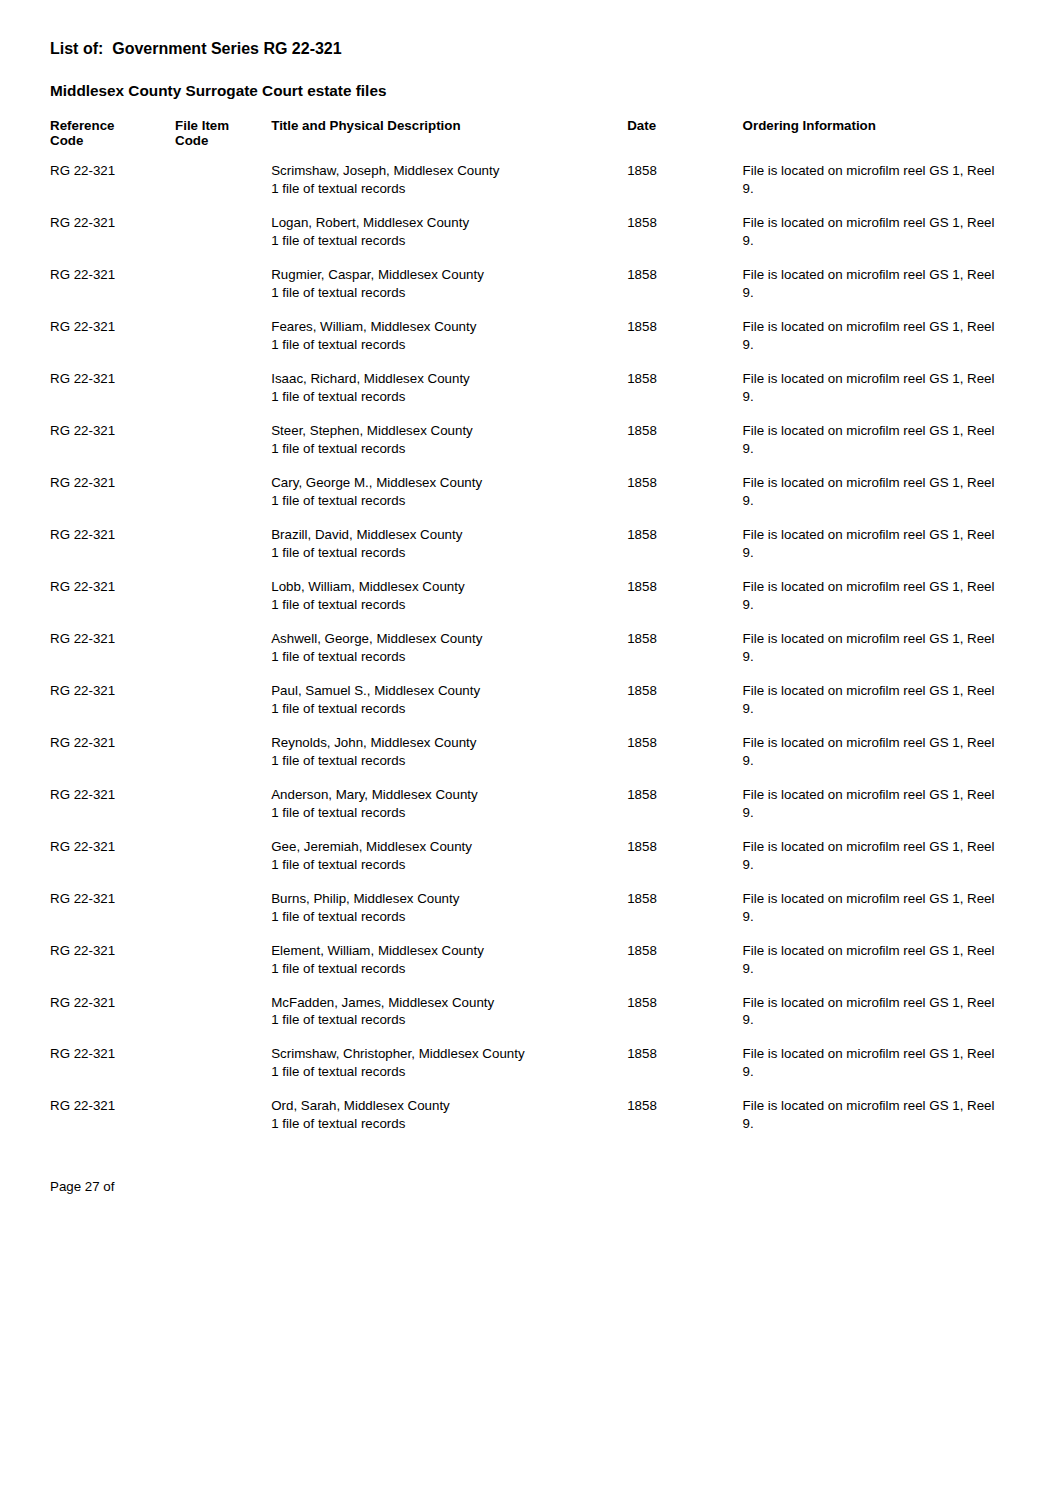List of: Government Series RG 22-321
Middlesex County Surrogate Court estate files
| Reference Code | File Item Code | Title and Physical Description | Date | Ordering Information |
| --- | --- | --- | --- | --- |
| RG 22-321 | | Scrimshaw, Joseph, Middlesex County 1 file of textual records | 1858 | File is located on microfilm reel GS 1, Reel 9. |
| RG 22-321 | | Logan, Robert, Middlesex County 1 file of textual records | 1858 | File is located on microfilm reel GS 1, Reel 9. |
| RG 22-321 | | Rugmier, Caspar, Middlesex County 1 file of textual records | 1858 | File is located on microfilm reel GS 1, Reel 9. |
| RG 22-321 | | Feares, William, Middlesex County 1 file of textual records | 1858 | File is located on microfilm reel GS 1, Reel 9. |
| RG 22-321 | | Isaac, Richard, Middlesex County 1 file of textual records | 1858 | File is located on microfilm reel GS 1, Reel 9. |
| RG 22-321 | | Steer, Stephen, Middlesex County 1 file of textual records | 1858 | File is located on microfilm reel GS 1, Reel 9. |
| RG 22-321 | | Cary, George M., Middlesex County 1 file of textual records | 1858 | File is located on microfilm reel GS 1, Reel 9. |
| RG 22-321 | | Brazill, David, Middlesex County 1 file of textual records | 1858 | File is located on microfilm reel GS 1, Reel 9. |
| RG 22-321 | | Lobb, William, Middlesex County 1 file of textual records | 1858 | File is located on microfilm reel GS 1, Reel 9. |
| RG 22-321 | | Ashwell, George, Middlesex County 1 file of textual records | 1858 | File is located on microfilm reel GS 1, Reel 9. |
| RG 22-321 | | Paul, Samuel S., Middlesex County 1 file of textual records | 1858 | File is located on microfilm reel GS 1, Reel 9. |
| RG 22-321 | | Reynolds, John, Middlesex County 1 file of textual records | 1858 | File is located on microfilm reel GS 1, Reel 9. |
| RG 22-321 | | Anderson, Mary, Middlesex County 1 file of textual records | 1858 | File is located on microfilm reel GS 1, Reel 9. |
| RG 22-321 | | Gee, Jeremiah, Middlesex County 1 file of textual records | 1858 | File is located on microfilm reel GS 1, Reel 9. |
| RG 22-321 | | Burns, Philip, Middlesex County 1 file of textual records | 1858 | File is located on microfilm reel GS 1, Reel 9. |
| RG 22-321 | | Element, William, Middlesex County 1 file of textual records | 1858 | File is located on microfilm reel GS 1, Reel 9. |
| RG 22-321 | | McFadden, James, Middlesex County 1 file of textual records | 1858 | File is located on microfilm reel GS 1, Reel 9. |
| RG 22-321 | | Scrimshaw, Christopher, Middlesex County 1 file of textual records | 1858 | File is located on microfilm reel GS 1, Reel 9. |
| RG 22-321 | | Ord, Sarah, Middlesex County 1 file of textual records | 1858 | File is located on microfilm reel GS 1, Reel 9. |
Page 27 of